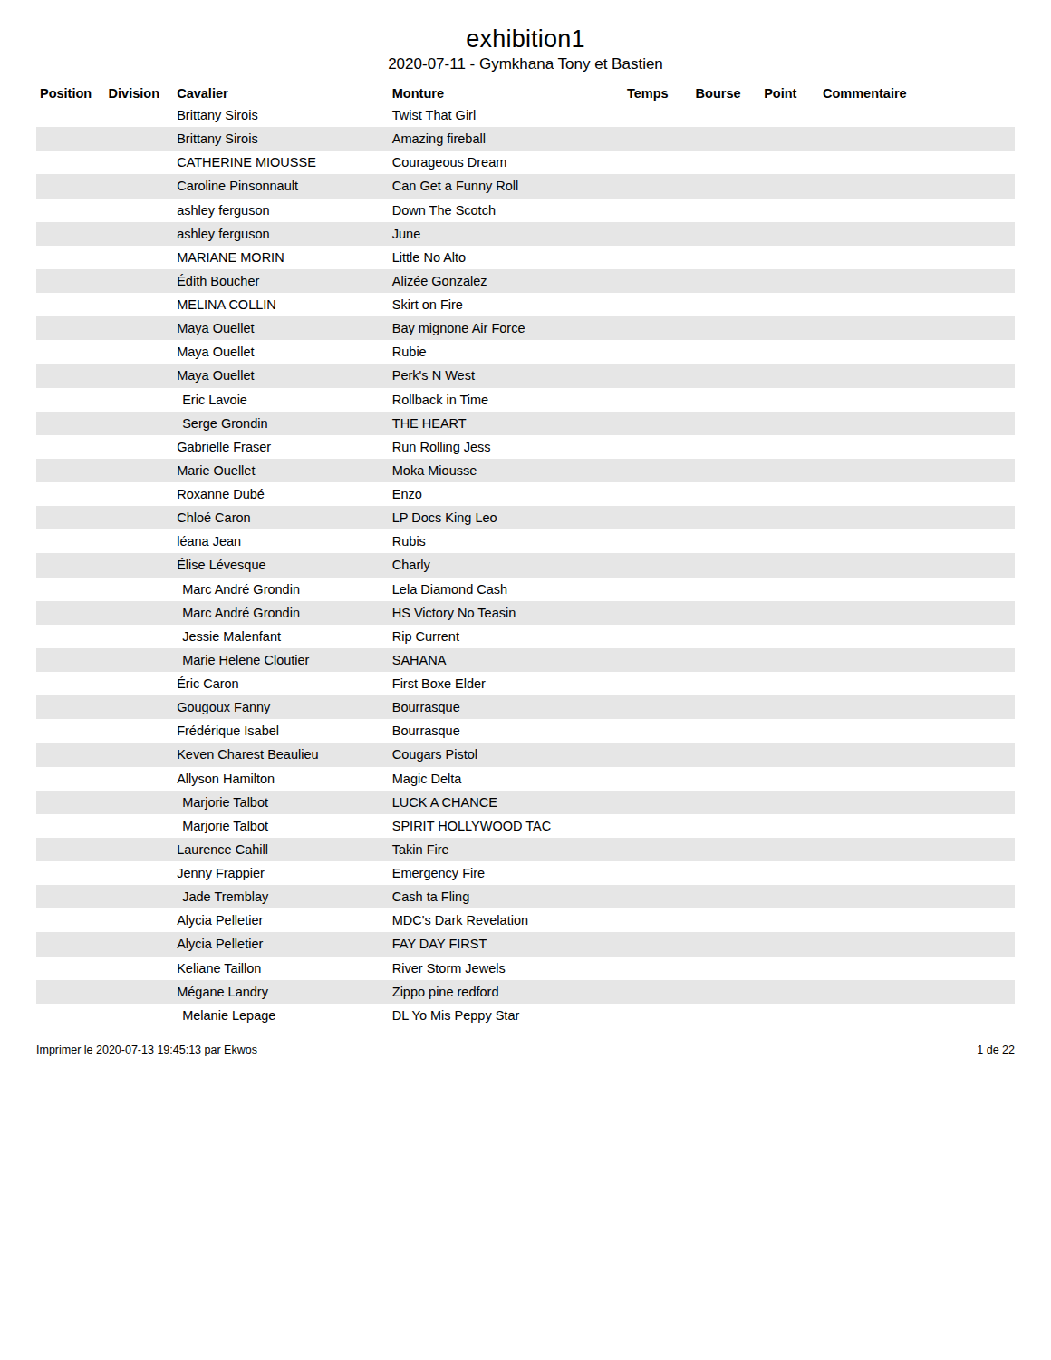exhibition1
2020-07-11 - Gymkhana Tony et Bastien
| Position | Division | Cavalier | Monture | Temps | Bourse | Point | Commentaire |
| --- | --- | --- | --- | --- | --- | --- | --- |
| | | Brittany Sirois | Twist That Girl | | | | |
| | | Brittany Sirois | Amazing fireball | | | | |
| | | CATHERINE MIOUSSE | Courageous Dream | | | | |
| | | Caroline Pinsonnault | Can Get a Funny Roll | | | | |
| | | ashley ferguson | Down The Scotch | | | | |
| | | ashley ferguson | June | | | | |
| | | MARIANE MORIN | Little No Alto | | | | |
| | | Édith Boucher | Alizée Gonzalez | | | | |
| | | MELINA COLLIN | Skirt on Fire | | | | |
| | | Maya Ouellet | Bay mignone Air Force | | | | |
| | | Maya Ouellet | Rubie | | | | |
| | | Maya Ouellet | Perk's N West | | | | |
| | | Eric Lavoie | Rollback in Time | | | | |
| | | Serge Grondin | THE HEART | | | | |
| | | Gabrielle Fraser | Run Rolling Jess | | | | |
| | | Marie Ouellet | Moka Miousse | | | | |
| | | Roxanne Dubé | Enzo | | | | |
| | | Chloé Caron | LP Docs King Leo | | | | |
| | | léana Jean | Rubis | | | | |
| | | Élise Lévesque | Charly | | | | |
| | | Marc André Grondin | Lela Diamond Cash | | | | |
| | | Marc André Grondin | HS Victory No Teasin | | | | |
| | | Jessie Malenfant | Rip Current | | | | |
| | | Marie Helene Cloutier | SAHANA | | | | |
| | | Éric Caron | First Boxe Elder | | | | |
| | | Gougoux Fanny | Bourrasque | | | | |
| | | Frédérique Isabel | Bourrasque | | | | |
| | | Keven Charest Beaulieu | Cougars Pistol | | | | |
| | | Allyson Hamilton | Magic Delta | | | | |
| | | Marjorie Talbot | LUCK A CHANCE | | | | |
| | | Marjorie Talbot | SPIRIT HOLLYWOOD TAC | | | | |
| | | Laurence Cahill | Takin Fire | | | | |
| | | Jenny Frappier | Emergency Fire | | | | |
| | | Jade Tremblay | Cash ta Fling | | | | |
| | | Alycia Pelletier | MDC's Dark Revelation | | | | |
| | | Alycia Pelletier | FAY DAY FIRST | | | | |
| | | Keliane Taillon | River Storm Jewels | | | | |
| | | Mégane Landry | Zippo pine redford | | | | |
| | | Melanie Lepage | DL Yo Mis Peppy Star | | | | |
Imprimer le 2020-07-13 19:45:13 par Ekwos 1 de 22